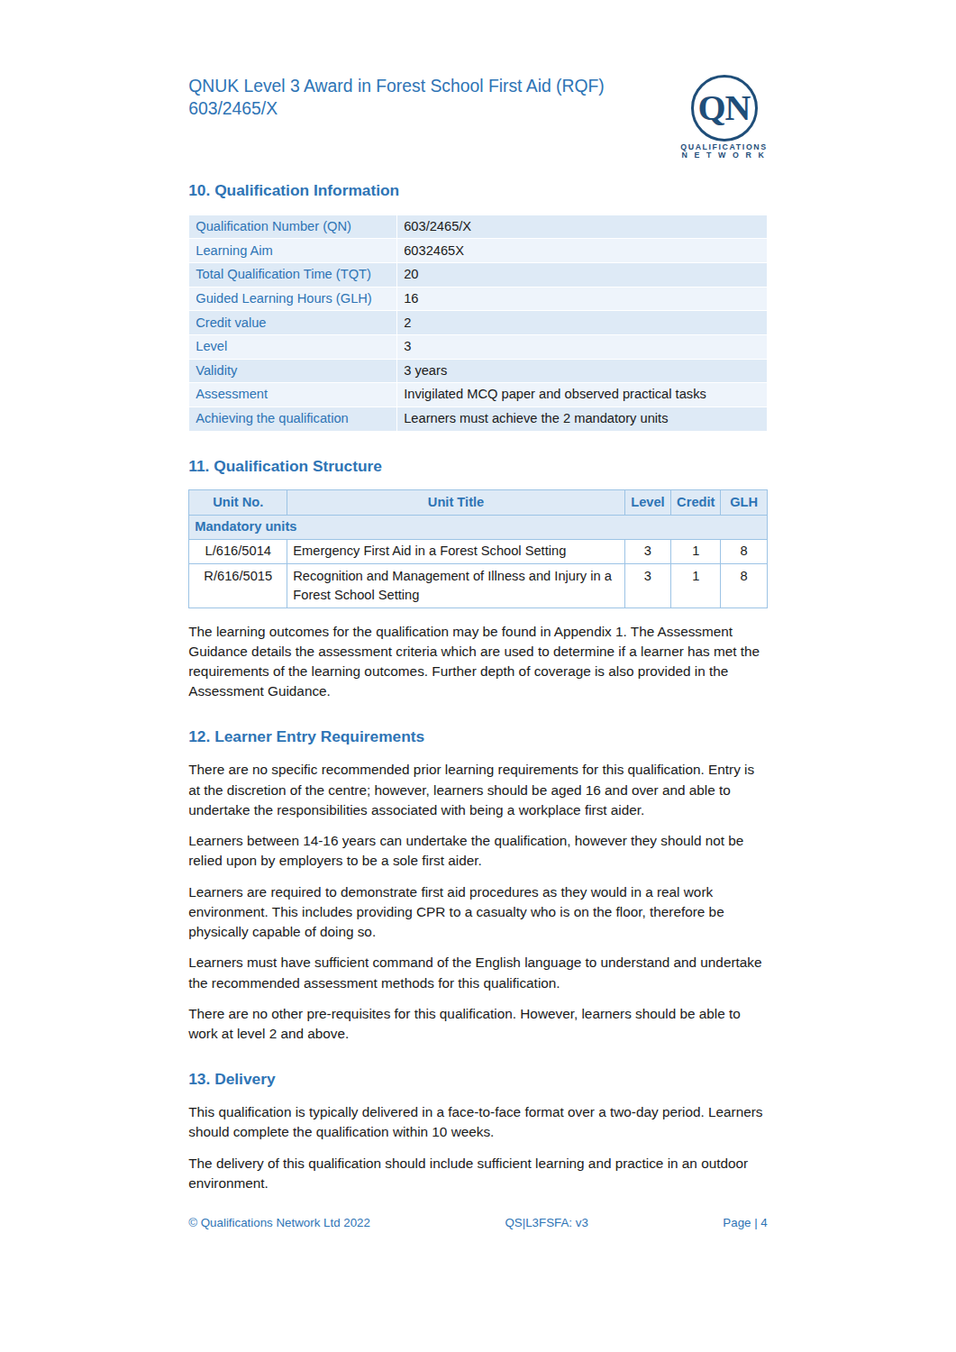QNUK Level 3 Award in Forest School First Aid (RQF)
603/2465/X
QN
QUALIFICATIONS
N E T W O R K
10. Qualification Information
| Qualification Number (QN) | 603/2465/X |
| Learning Aim | 6032465X |
| Total Qualification Time (TQT) | 20 |
| Guided Learning Hours (GLH) | 16 |
| Credit value | 2 |
| Level | 3 |
| Validity | 3 years |
| Assessment | Invigilated MCQ paper and observed practical tasks |
| Achieving the qualification | Learners must achieve the 2 mandatory units |
11. Qualification Structure
| Unit No. | Unit Title | Level | Credit | GLH |
| --- | --- | --- | --- | --- |
| Mandatory units |
| L/616/5014 | Emergency First Aid in a Forest School Setting | 3 | 1 | 8 |
| R/616/5015 | Recognition and Management of Illness and Injury in a Forest School Setting | 3 | 1 | 8 |
The learning outcomes for the qualification may be found in Appendix 1. The Assessment Guidance details the assessment criteria which are used to determine if a learner has met the requirements of the learning outcomes. Further depth of coverage is also provided in the Assessment Guidance.
12. Learner Entry Requirements
There are no specific recommended prior learning requirements for this qualification. Entry is at the discretion of the centre; however, learners should be aged 16 and over and able to undertake the responsibilities associated with being a workplace first aider.
Learners between 14-16 years can undertake the qualification, however they should not be relied upon by employers to be a sole first aider.
Learners are required to demonstrate first aid procedures as they would in a real work environment. This includes providing CPR to a casualty who is on the floor, therefore be physically capable of doing so.
Learners must have sufficient command of the English language to understand and undertake the recommended assessment methods for this qualification.
There are no other pre-requisites for this qualification. However, learners should be able to work at level 2 and above.
13. Delivery
This qualification is typically delivered in a face-to-face format over a two-day period. Learners should complete the qualification within 10 weeks.
The delivery of this qualification should include sufficient learning and practice in an outdoor environment.
© Qualifications Network Ltd 2022
QS|L3FSFA: v3
Page | 4